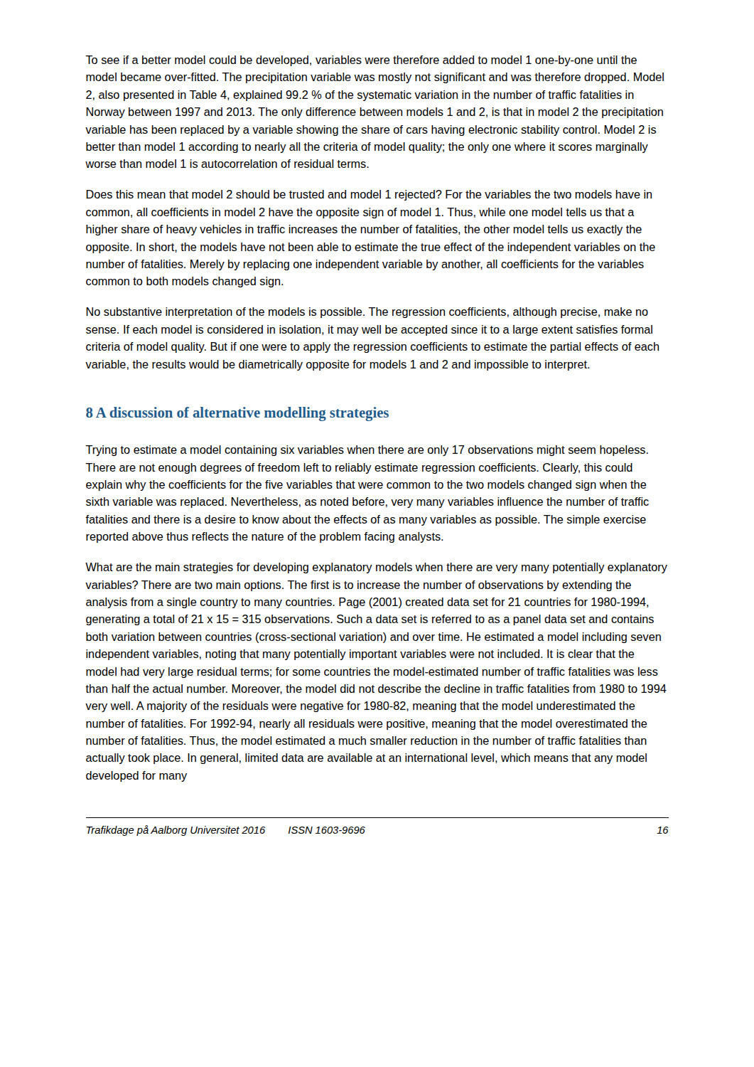To see if a better model could be developed, variables were therefore added to model 1 one-by-one until the model became over-fitted. The precipitation variable was mostly not significant and was therefore dropped. Model 2, also presented in Table 4, explained 99.2 % of the systematic variation in the number of traffic fatalities in Norway between 1997 and 2013. The only difference between models 1 and 2, is that in model 2 the precipitation variable has been replaced by a variable showing the share of cars having electronic stability control. Model 2 is better than model 1 according to nearly all the criteria of model quality; the only one where it scores marginally worse than model 1 is autocorrelation of residual terms.
Does this mean that model 2 should be trusted and model 1 rejected? For the variables the two models have in common, all coefficients in model 2 have the opposite sign of model 1. Thus, while one model tells us that a higher share of heavy vehicles in traffic increases the number of fatalities, the other model tells us exactly the opposite. In short, the models have not been able to estimate the true effect of the independent variables on the number of fatalities. Merely by replacing one independent variable by another, all coefficients for the variables common to both models changed sign.
No substantive interpretation of the models is possible. The regression coefficients, although precise, make no sense. If each model is considered in isolation, it may well be accepted since it to a large extent satisfies formal criteria of model quality. But if one were to apply the regression coefficients to estimate the partial effects of each variable, the results would be diametrically opposite for models 1 and 2 and impossible to interpret.
8 A discussion of alternative modelling strategies
Trying to estimate a model containing six variables when there are only 17 observations might seem hopeless. There are not enough degrees of freedom left to reliably estimate regression coefficients. Clearly, this could explain why the coefficients for the five variables that were common to the two models changed sign when the sixth variable was replaced. Nevertheless, as noted before, very many variables influence the number of traffic fatalities and there is a desire to know about the effects of as many variables as possible. The simple exercise reported above thus reflects the nature of the problem facing analysts.
What are the main strategies for developing explanatory models when there are very many potentially explanatory variables? There are two main options. The first is to increase the number of observations by extending the analysis from a single country to many countries. Page (2001) created data set for 21 countries for 1980-1994, generating a total of 21 x 15 = 315 observations. Such a data set is referred to as a panel data set and contains both variation between countries (cross-sectional variation) and over time. He estimated a model including seven independent variables, noting that many potentially important variables were not included. It is clear that the model had very large residual terms; for some countries the model-estimated number of traffic fatalities was less than half the actual number. Moreover, the model did not describe the decline in traffic fatalities from 1980 to 1994 very well. A majority of the residuals were negative for 1980-82, meaning that the model underestimated the number of fatalities. For 1992-94, nearly all residuals were positive, meaning that the model overestimated the number of fatalities. Thus, the model estimated a much smaller reduction in the number of traffic fatalities than actually took place. In general, limited data are available at an international level, which means that any model developed for many
Trafikdage på Aalborg Universitet 2016 ISSN 1603-9696 16